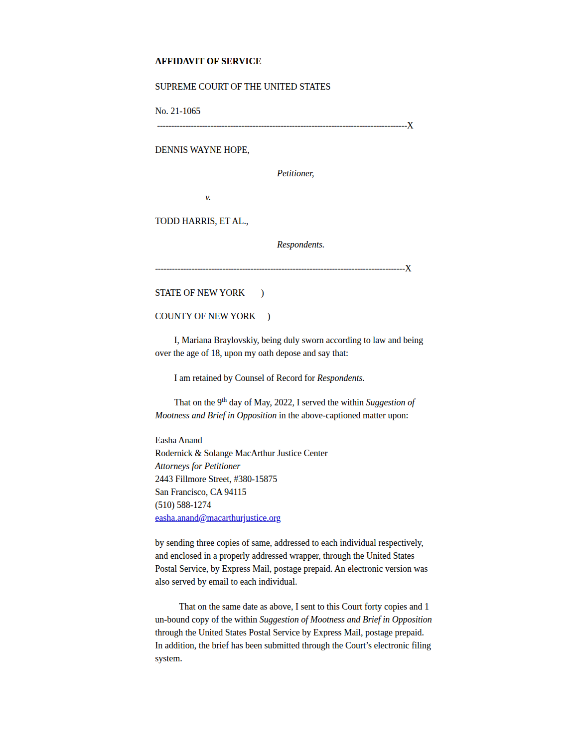AFFIDAVIT OF SERVICE
SUPREME COURT OF THE UNITED STATES
No. 21-1065
-----------------------------------------------------------------------------------------X
DENNIS WAYNE HOPE,
Petitioner,
v.
TODD HARRIS, ET AL.,
Respondents.
-----------------------------------------------------------------------------------------X
STATE OF NEW YORK )
COUNTY OF NEW YORK )
I, Mariana Braylovskiy, being duly sworn according to law and being over the age of 18, upon my oath depose and say that:
I am retained by Counsel of Record for Respondents.
That on the 9th day of May, 2022, I served the within Suggestion of Mootness and Brief in Opposition in the above-captioned matter upon:
Easha Anand
Rodernick & Solange MacArthur Justice Center
Attorneys for Petitioner
2443 Fillmore Street, #380-15875
San Francisco, CA 94115
(510) 588-1274
easha.anand@macarthurjustice.org
by sending three copies of same, addressed to each individual respectively, and enclosed in a properly addressed wrapper, through the United States Postal Service, by Express Mail, postage prepaid. An electronic version was also served by email to each individual.
That on the same date as above, I sent to this Court forty copies and 1 un-bound copy of the within Suggestion of Mootness and Brief in Opposition through the United States Postal Service by Express Mail, postage prepaid. In addition, the brief has been submitted through the Court’s electronic filing system.